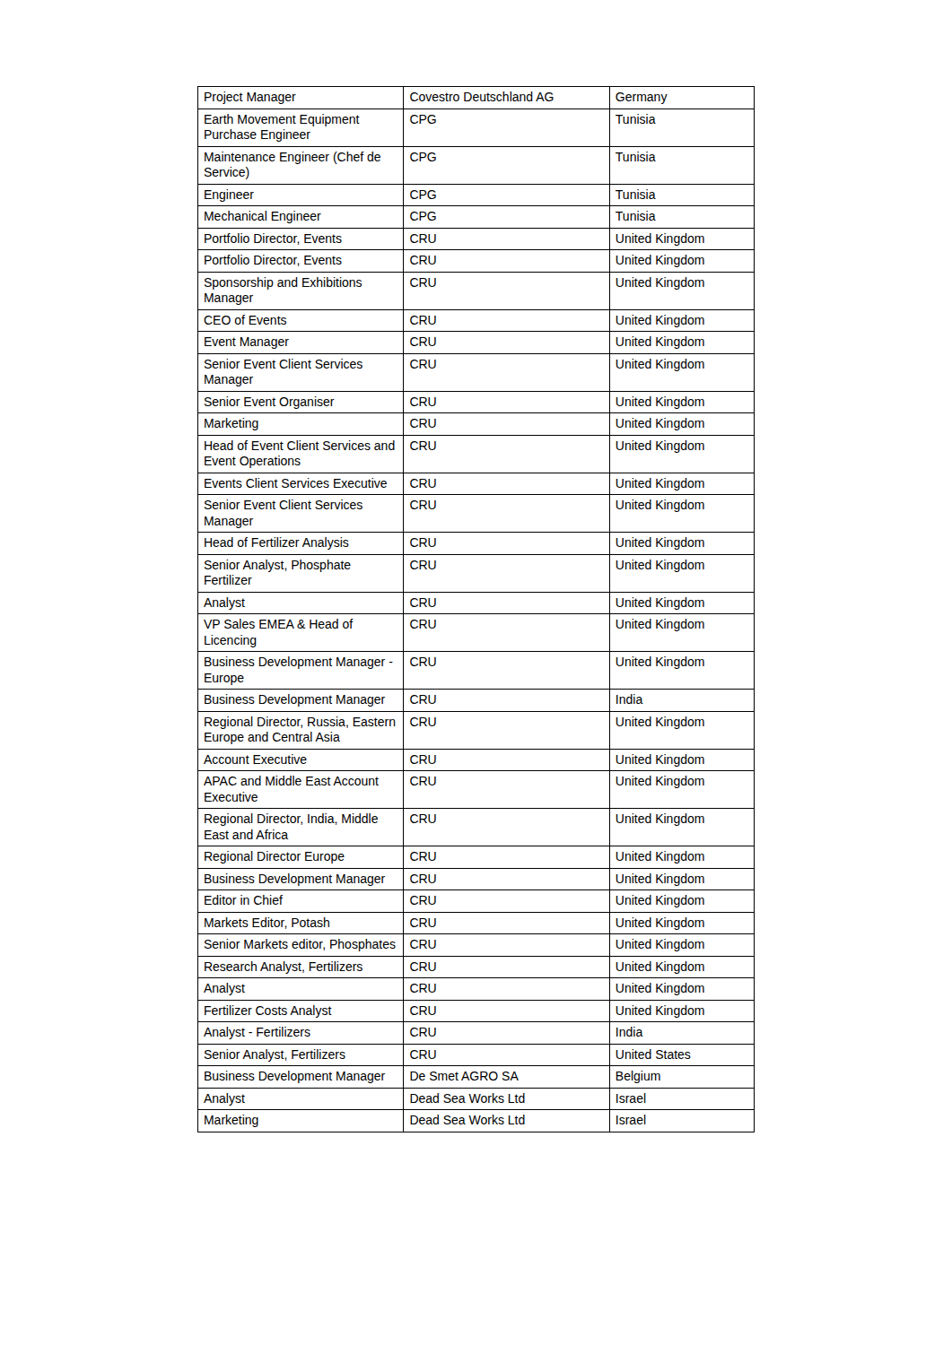| Project Manager | Covestro Deutschland AG | Germany |
| Earth Movement Equipment Purchase Engineer | CPG | Tunisia |
| Maintenance Engineer (Chef de Service) | CPG | Tunisia |
| Engineer | CPG | Tunisia |
| Mechanical Engineer | CPG | Tunisia |
| Portfolio Director, Events | CRU | United Kingdom |
| Portfolio Director, Events | CRU | United Kingdom |
| Sponsorship and Exhibitions Manager | CRU | United Kingdom |
| CEO of Events | CRU | United Kingdom |
| Event Manager | CRU | United Kingdom |
| Senior Event Client Services Manager | CRU | United Kingdom |
| Senior Event Organiser | CRU | United Kingdom |
| Marketing | CRU | United Kingdom |
| Head of Event Client Services and Event Operations | CRU | United Kingdom |
| Events Client Services Executive | CRU | United Kingdom |
| Senior Event Client Services Manager | CRU | United Kingdom |
| Head of Fertilizer Analysis | CRU | United Kingdom |
| Senior Analyst, Phosphate Fertilizer | CRU | United Kingdom |
| Analyst | CRU | United Kingdom |
| VP Sales EMEA & Head of Licencing | CRU | United Kingdom |
| Business Development Manager - Europe | CRU | United Kingdom |
| Business Development Manager | CRU | India |
| Regional Director, Russia, Eastern Europe and Central Asia | CRU | United Kingdom |
| Account Executive | CRU | United Kingdom |
| APAC and Middle East Account Executive | CRU | United Kingdom |
| Regional Director, India, Middle East and Africa | CRU | United Kingdom |
| Regional Director Europe | CRU | United Kingdom |
| Business Development Manager | CRU | United Kingdom |
| Editor in Chief | CRU | United Kingdom |
| Markets Editor, Potash | CRU | United Kingdom |
| Senior Markets editor, Phosphates | CRU | United Kingdom |
| Research Analyst, Fertilizers | CRU | United Kingdom |
| Analyst | CRU | United Kingdom |
| Fertilizer Costs Analyst | CRU | United Kingdom |
| Analyst - Fertilizers | CRU | India |
| Senior Analyst, Fertilizers | CRU | United States |
| Business Development Manager | De Smet AGRO SA | Belgium |
| Analyst | Dead Sea Works Ltd | Israel |
| Marketing | Dead Sea Works Ltd | Israel |